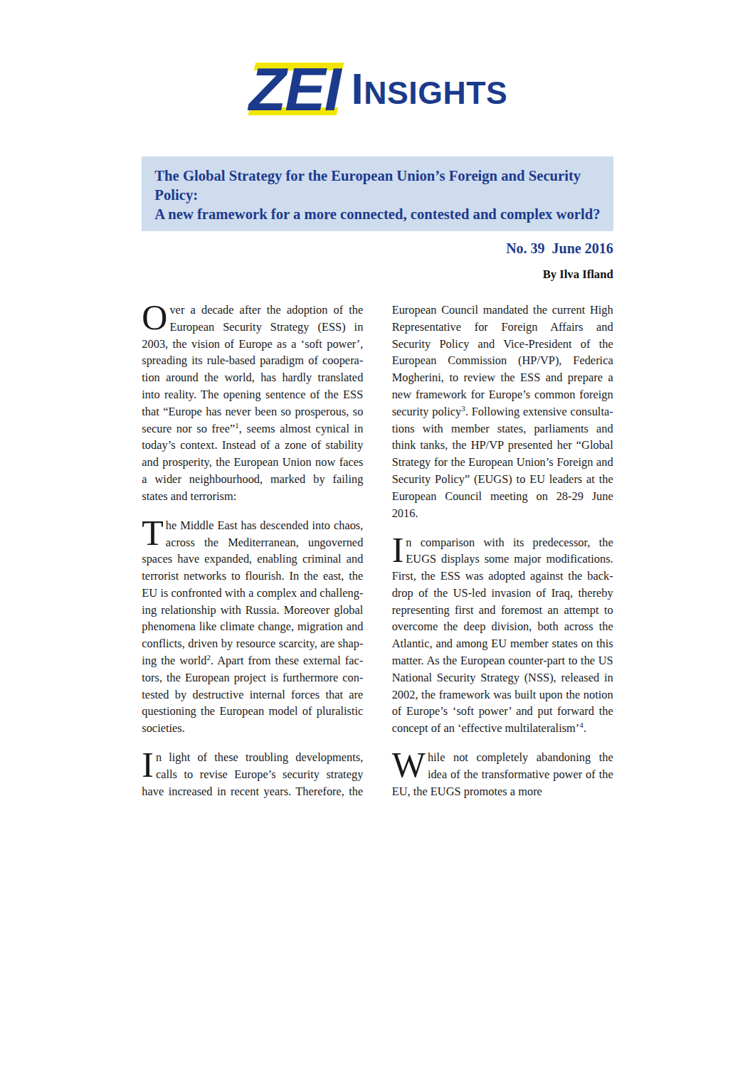ZEI INSIGHTS
The Global Strategy for the European Union’s Foreign and Security Policy:
A new framework for a more connected, contested and complex world?
No. 39 June 2016
By Ilva Ifland
Over a decade after the adoption of the European Security Strategy (ESS) in 2003, the vision of Europe as a ‘soft power’, spreading its rule-based paradigm of cooperation around the world, has hardly translated into reality. The opening sentence of the ESS that “Europe has never been so prosperous, so secure nor so free”1, seems almost cynical in today’s context. Instead of a zone of stability and prosperity, the European Union now faces a wider neighbourhood, marked by failing states and terrorism:
The Middle East has descended into chaos, across the Mediterranean, ungoverned spaces have expanded, enabling criminal and terrorist networks to flourish. In the east, the EU is confronted with a complex and challenging relationship with Russia. Moreover global phenomena like climate change, migration and conflicts, driven by resource scarcity, are shaping the world2. Apart from these external factors, the European project is furthermore contested by destructive internal forces that are questioning the European model of pluralistic societies.
In light of these troubling developments, calls to revise Europe’s security strategy have increased in recent years. Therefore, the European Council mandated the current High Representative for Foreign Affairs and Security Policy and Vice-President of the European Commission (HP/VP), Federica Mogherini, to review the ESS and prepare a new framework for Europe’s common foreign security policy3. Following extensive consultations with member states, parliaments and think tanks, the HP/VP presented her “Global Strategy for the European Union’s Foreign and Security Policy” (EUGS) to EU leaders at the European Council meeting on 28-29 June 2016.
In comparison with its predecessor, the EUGS displays some major modifications. First, the ESS was adopted against the backdrop of the US-led invasion of Iraq, thereby representing first and foremost an attempt to overcome the deep division, both across the Atlantic, and among EU member states on this matter. As the European counter-part to the US National Security Strategy (NSS), released in 2002, the framework was built upon the notion of Europe’s ‘soft power’ and put forward the concept of an ‘effective multilateralism’4.
While not completely abandoning the idea of the transformative power of the EU, the EUGS promotes a more